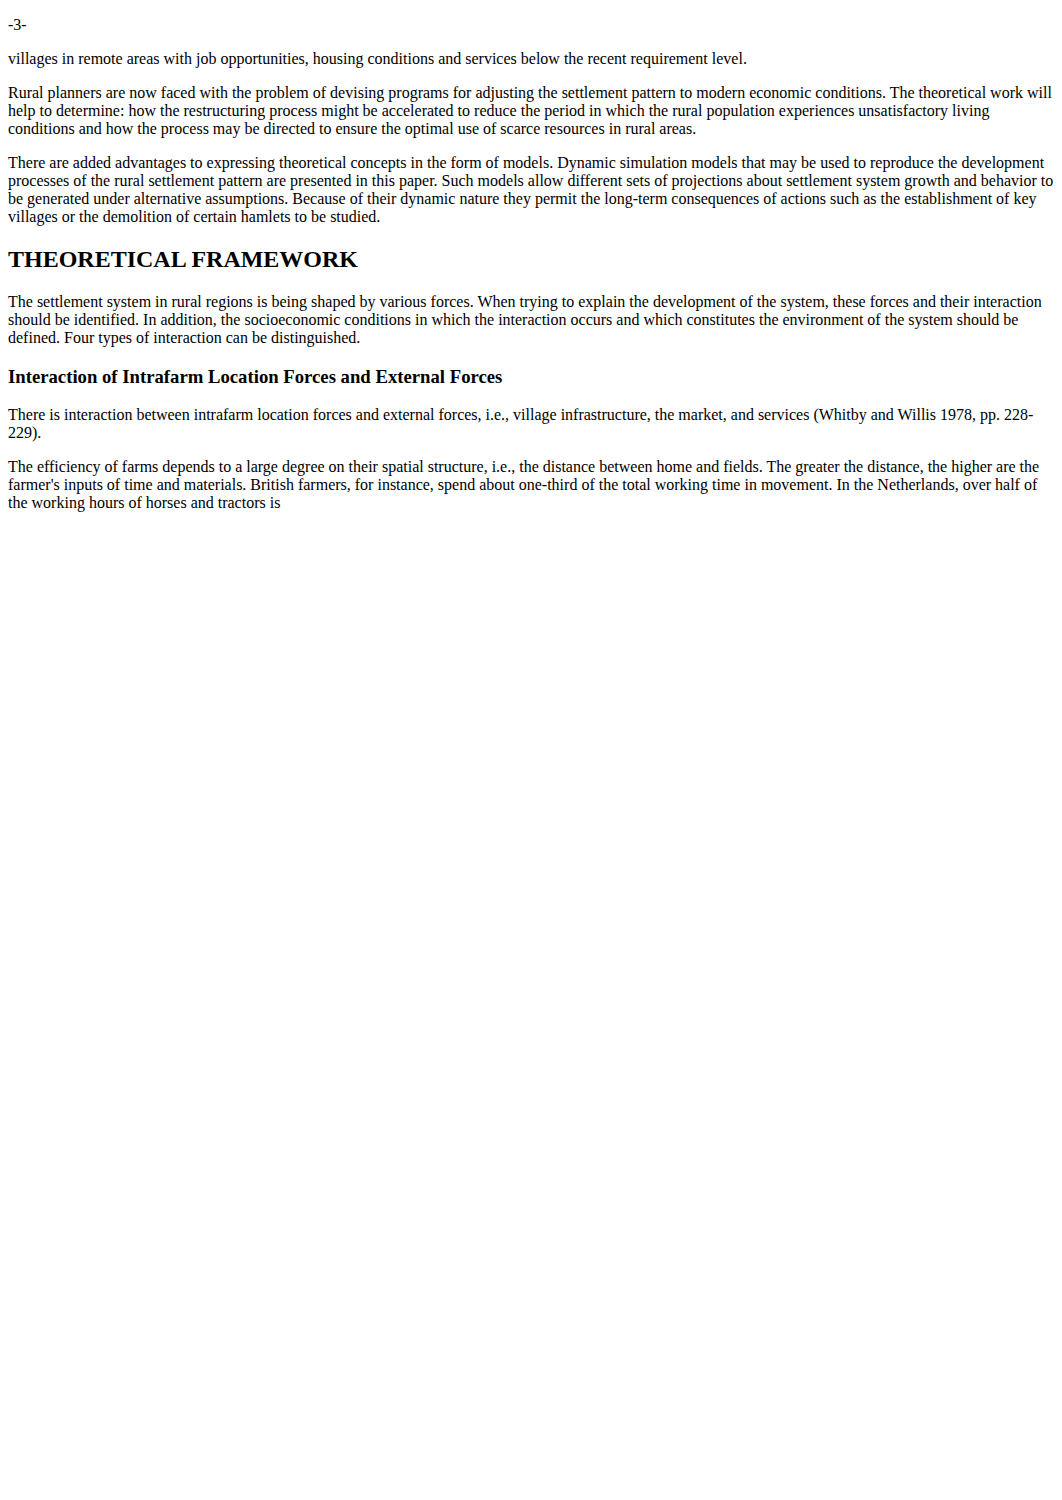-3-
villages in remote areas with job opportunities, housing conditions and services below the recent requirement level.
Rural planners are now faced with the problem of devising programs for adjusting the settlement pattern to modern economic conditions. The theoretical work will help to determine: how the restructuring process might be accelerated to reduce the period in which the rural population experiences unsatisfactory living conditions and how the process may be directed to ensure the optimal use of scarce resources in rural areas.
There are added advantages to expressing theoretical concepts in the form of models. Dynamic simulation models that may be used to reproduce the development processes of the rural settlement pattern are presented in this paper. Such models allow different sets of projections about settlement system growth and behavior to be generated under alternative assumptions. Because of their dynamic nature they permit the long-term consequences of actions such as the establishment of key villages or the demolition of certain hamlets to be studied.
THEORETICAL FRAMEWORK
The settlement system in rural regions is being shaped by various forces. When trying to explain the development of the system, these forces and their interaction should be identified. In addition, the socioeconomic conditions in which the interaction occurs and which constitutes the environment of the system should be defined. Four types of interaction can be distinguished.
Interaction of Intrafarm Location Forces and External Forces
There is interaction between intrafarm location forces and external forces, i.e., village infrastructure, the market, and services (Whitby and Willis 1978, pp. 228-229).
The efficiency of farms depends to a large degree on their spatial structure, i.e., the distance between home and fields. The greater the distance, the higher are the farmer's inputs of time and materials. British farmers, for instance, spend about one-third of the total working time in movement. In the Netherlands, over half of the working hours of horses and tractors is